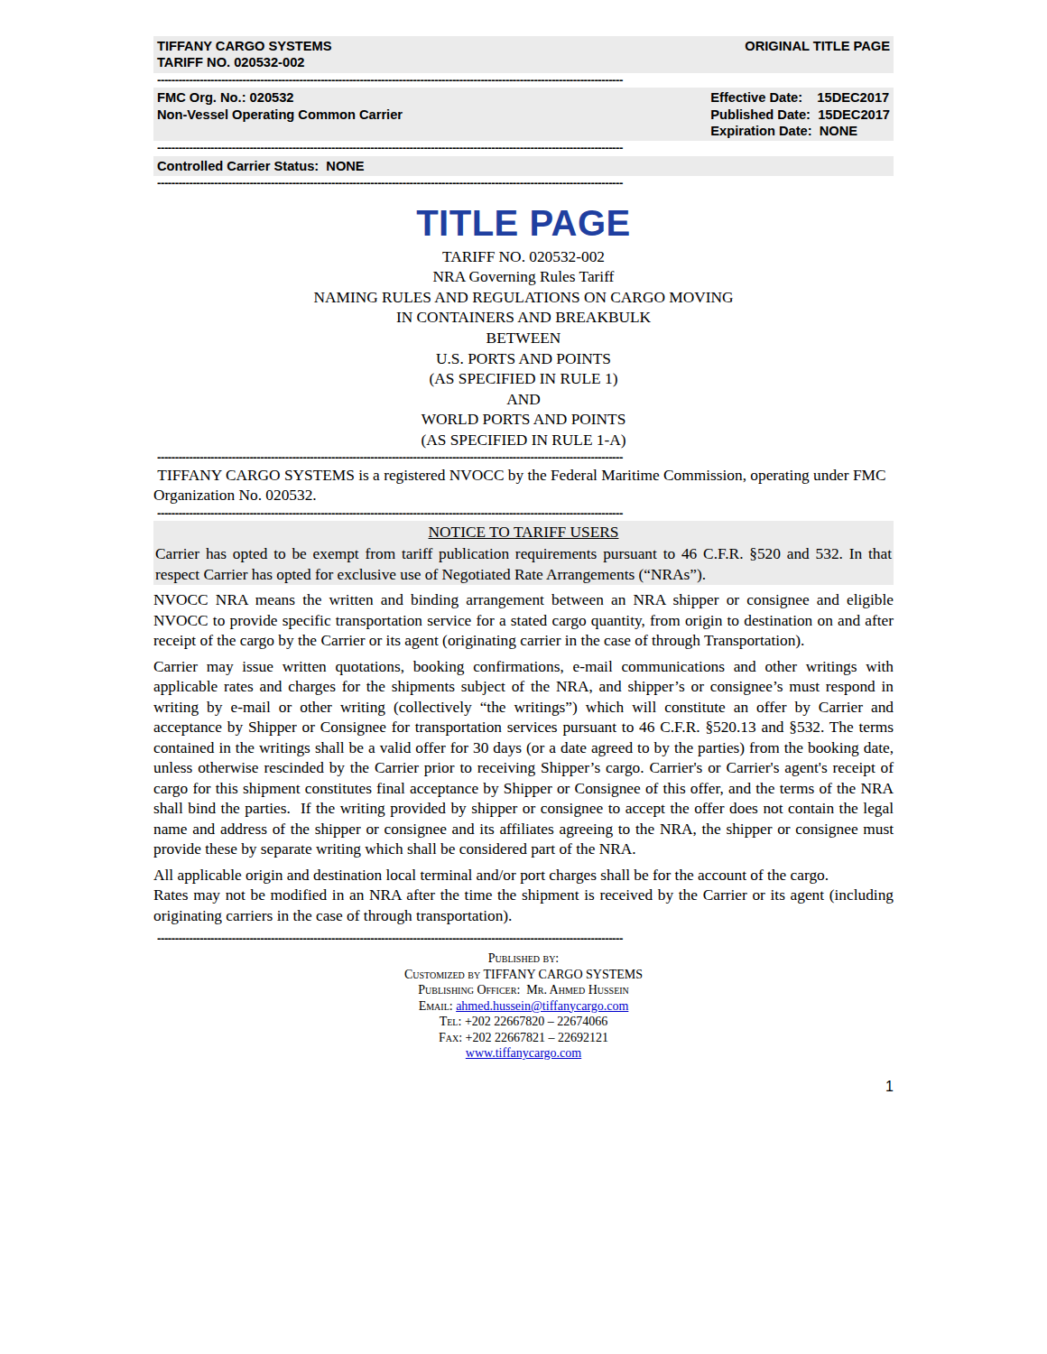TIFFANY CARGO SYSTEMS
TARIFF NO. 020532-002
ORIGINAL TITLE PAGE
-----------------------------------------------------------------------------------------------------------------------------------
FMC Org. No.: 020532
Non-Vessel Operating Common Carrier
Effective Date: 15DEC2017
Published Date: 15DEC2017
Expiration Date: NONE
-----------------------------------------------------------------------------------------------------------------------------------
Controlled Carrier Status: NONE
-----------------------------------------------------------------------------------------------------------------------------------
TITLE PAGE
TARIFF NO. 020532-002
NRA Governing Rules Tariff
NAMING RULES AND REGULATIONS ON CARGO MOVING
IN CONTAINERS AND BREAKBULK
BETWEEN
U.S. PORTS AND POINTS
(AS SPECIFIED IN RULE 1)
AND
WORLD PORTS AND POINTS
(AS SPECIFIED IN RULE 1-A)
-----------------------------------------------------------------------------------------------------------------------------------
TIFFANY CARGO SYSTEMS is a registered NVOCC by the Federal Maritime Commission, operating under FMC Organization No. 020532.
-----------------------------------------------------------------------------------------------------------------------------------
NOTICE TO TARIFF USERS
Carrier has opted to be exempt from tariff publication requirements pursuant to 46 C.F.R. §520 and 532. In that respect Carrier has opted for exclusive use of Negotiated Rate Arrangements (“NRAs”).
NVOCC NRA means the written and binding arrangement between an NRA shipper or consignee and eligible NVOCC to provide specific transportation service for a stated cargo quantity, from origin to destination on and after receipt of the cargo by the Carrier or its agent (originating carrier in the case of through Transportation).
Carrier may issue written quotations, booking confirmations, e-mail communications and other writings with applicable rates and charges for the shipments subject of the NRA, and shipper’s or consignee’s must respond in writing by e-mail or other writing (collectively “the writings”) which will constitute an offer by Carrier and acceptance by Shipper or Consignee for transportation services pursuant to 46 C.F.R. §520.13 and §532. The terms contained in the writings shall be a valid offer for 30 days (or a date agreed to by the parties) from the booking date, unless otherwise rescinded by the Carrier prior to receiving Shipper’s cargo. Carrier's or Carrier's agent's receipt of cargo for this shipment constitutes final acceptance by Shipper or Consignee of this offer, and the terms of the NRA shall bind the parties. If the writing provided by shipper or consignee to accept the offer does not contain the legal name and address of the shipper or consignee and its affiliates agreeing to the NRA, the shipper or consignee must provide these by separate writing which shall be considered part of the NRA.
All applicable origin and destination local terminal and/or port charges shall be for the account of the cargo.
Rates may not be modified in an NRA after the time the shipment is received by the Carrier or its agent (including originating carriers in the case of through transportation).
-----------------------------------------------------------------------------------------------------------------------------------
Published by:
Customized by TIFFANY CARGO SYSTEMS
Publishing Officer: Mr. Ahmed Hussein
Email: ahmed.hussein@tiffanycargo.com
Tel: +202 22667820 – 22674066
Fax: +202 22667821 – 22692121
www.tiffanycargo.com
1